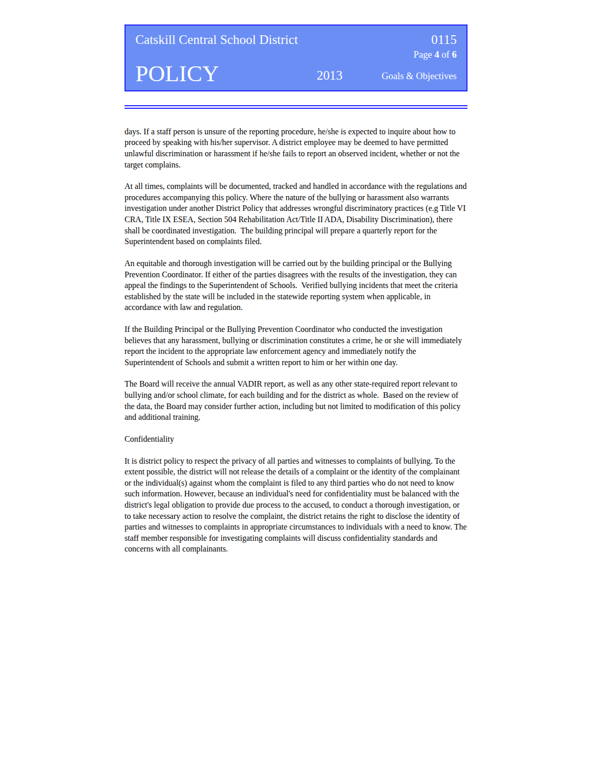Catskill Central School District
0115 Page 4 of 6
POLICY
2013
Goals & Objectives
days. If a staff person is unsure of the reporting procedure, he/she is expected to inquire about how to proceed by speaking with his/her supervisor. A district employee may be deemed to have permitted unlawful discrimination or harassment if he/she fails to report an observed incident, whether or not the target complains.
At all times, complaints will be documented, tracked and handled in accordance with the regulations and procedures accompanying this policy. Where the nature of the bullying or harassment also warrants investigation under another District Policy that addresses wrongful discriminatory practices (e.g Title VI CRA, Title IX ESEA, Section 504 Rehabilitation Act/Title II ADA, Disability Discrimination), there shall be coordinated investigation. The building principal will prepare a quarterly report for the Superintendent based on complaints filed.
An equitable and thorough investigation will be carried out by the building principal or the Bullying Prevention Coordinator. If either of the parties disagrees with the results of the investigation, they can appeal the findings to the Superintendent of Schools. Verified bullying incidents that meet the criteria established by the state will be included in the statewide reporting system when applicable, in accordance with law and regulation.
If the Building Principal or the Bullying Prevention Coordinator who conducted the investigation believes that any harassment, bullying or discrimination constitutes a crime, he or she will immediately report the incident to the appropriate law enforcement agency and immediately notify the Superintendent of Schools and submit a written report to him or her within one day.
The Board will receive the annual VADIR report, as well as any other state-required report relevant to bullying and/or school climate, for each building and for the district as whole. Based on the review of the data, the Board may consider further action, including but not limited to modification of this policy and additional training.
Confidentiality
It is district policy to respect the privacy of all parties and witnesses to complaints of bullying. To the extent possible, the district will not release the details of a complaint or the identity of the complainant or the individual(s) against whom the complaint is filed to any third parties who do not need to know such information. However, because an individual's need for confidentiality must be balanced with the district's legal obligation to provide due process to the accused, to conduct a thorough investigation, or to take necessary action to resolve the complaint, the district retains the right to disclose the identity of parties and witnesses to complaints in appropriate circumstances to individuals with a need to know. The staff member responsible for investigating complaints will discuss confidentiality standards and concerns with all complainants.